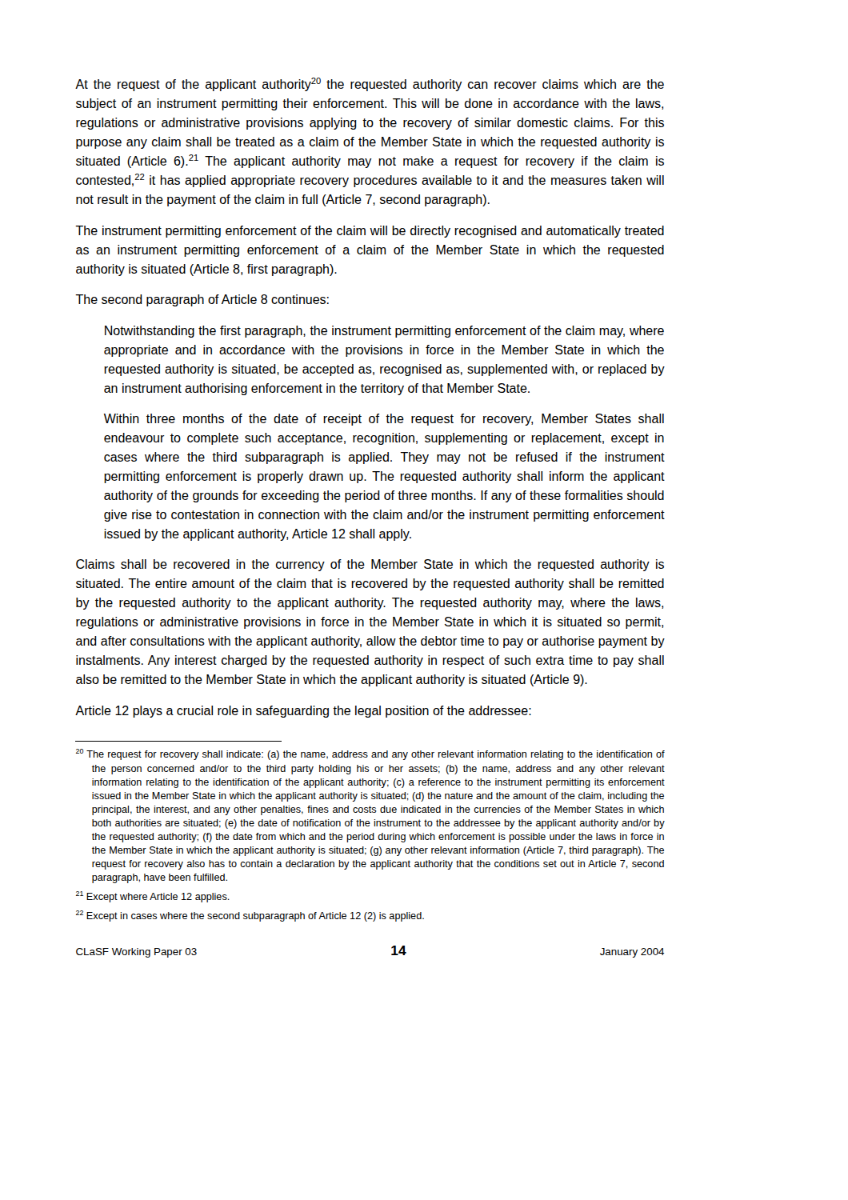At the request of the applicant authority20 the requested authority can recover claims which are the subject of an instrument permitting their enforcement. This will be done in accordance with the laws, regulations or administrative provisions applying to the recovery of similar domestic claims. For this purpose any claim shall be treated as a claim of the Member State in which the requested authority is situated (Article 6).21 The applicant authority may not make a request for recovery if the claim is contested,22 it has applied appropriate recovery procedures available to it and the measures taken will not result in the payment of the claim in full (Article 7, second paragraph).
The instrument permitting enforcement of the claim will be directly recognised and automatically treated as an instrument permitting enforcement of a claim of the Member State in which the requested authority is situated (Article 8, first paragraph).
The second paragraph of Article 8 continues:
Notwithstanding the first paragraph, the instrument permitting enforcement of the claim may, where appropriate and in accordance with the provisions in force in the Member State in which the requested authority is situated, be accepted as, recognised as, supplemented with, or replaced by an instrument authorising enforcement in the territory of that Member State.
Within three months of the date of receipt of the request for recovery, Member States shall endeavour to complete such acceptance, recognition, supplementing or replacement, except in cases where the third subparagraph is applied. They may not be refused if the instrument permitting enforcement is properly drawn up. The requested authority shall inform the applicant authority of the grounds for exceeding the period of three months. If any of these formalities should give rise to contestation in connection with the claim and/or the instrument permitting enforcement issued by the applicant authority, Article 12 shall apply.
Claims shall be recovered in the currency of the Member State in which the requested authority is situated. The entire amount of the claim that is recovered by the requested authority shall be remitted by the requested authority to the applicant authority. The requested authority may, where the laws, regulations or administrative provisions in force in the Member State in which it is situated so permit, and after consultations with the applicant authority, allow the debtor time to pay or authorise payment by instalments. Any interest charged by the requested authority in respect of such extra time to pay shall also be remitted to the Member State in which the applicant authority is situated (Article 9).
Article 12 plays a crucial role in safeguarding the legal position of the addressee:
20 The request for recovery shall indicate: (a) the name, address and any other relevant information relating to the identification of the person concerned and/or to the third party holding his or her assets; (b) the name, address and any other relevant information relating to the identification of the applicant authority; (c) a reference to the instrument permitting its enforcement issued in the Member State in which the applicant authority is situated; (d) the nature and the amount of the claim, including the principal, the interest, and any other penalties, fines and costs due indicated in the currencies of the Member States in which both authorities are situated; (e) the date of notification of the instrument to the addressee by the applicant authority and/or by the requested authority; (f) the date from which and the period during which enforcement is possible under the laws in force in the Member State in which the applicant authority is situated; (g) any other relevant information (Article 7, third paragraph). The request for recovery also has to contain a declaration by the applicant authority that the conditions set out in Article 7, second paragraph, have been fulfilled.
21 Except where Article 12 applies.
22 Except in cases where the second subparagraph of Article 12 (2) is applied.
CLaSF Working Paper 03 14 January 2004